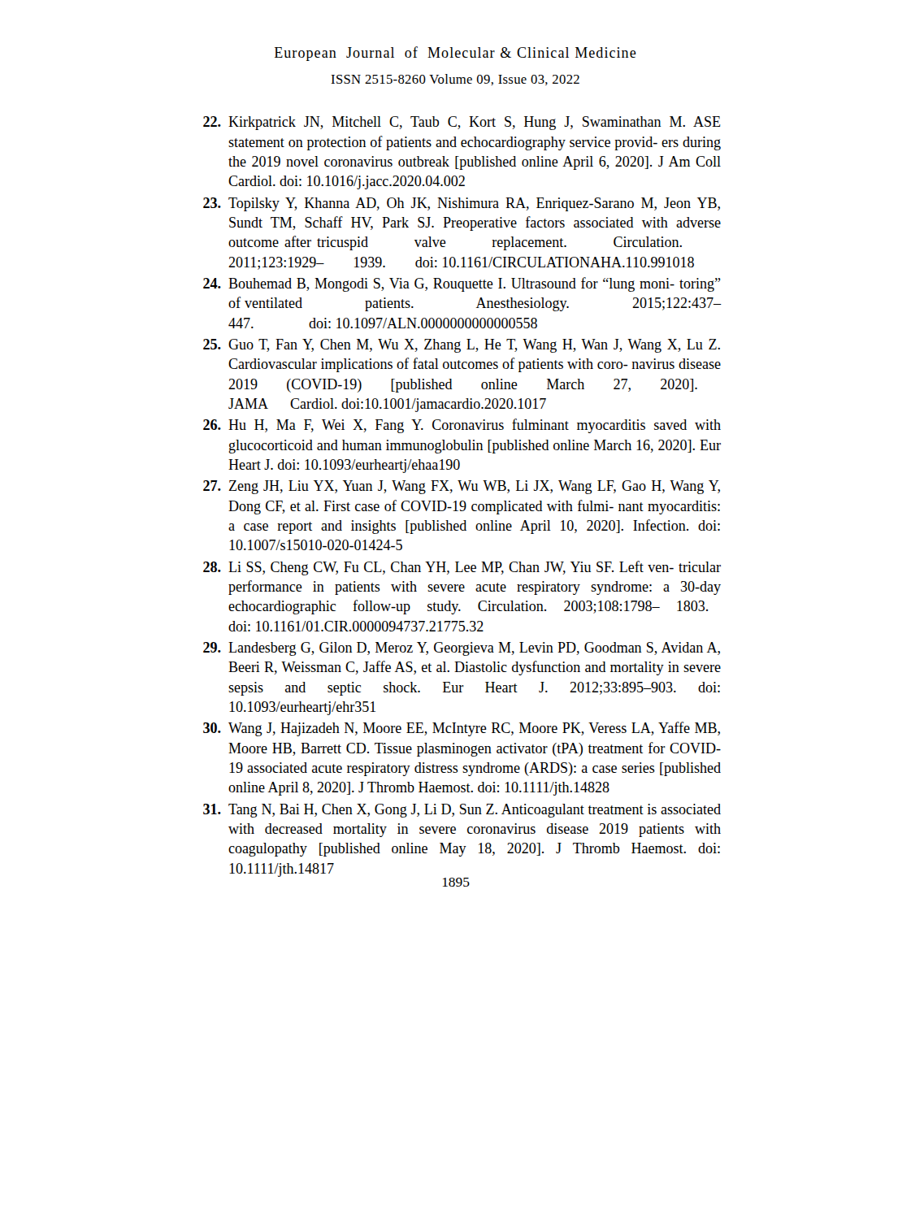European Journal of Molecular & Clinical Medicine
ISSN 2515-8260 Volume 09, Issue 03, 2022
22. Kirkpatrick JN, Mitchell C, Taub C, Kort S, Hung J, Swaminathan M. ASE statement on protection of patients and echocardiography service provid- ers during the 2019 novel coronavirus outbreak [published online April 6, 2020]. J Am Coll Cardiol. doi: 10.1016/j.jacc.2020.04.002
23. Topilsky Y, Khanna AD, Oh JK, Nishimura RA, Enriquez-Sarano M, Jeon YB, Sundt TM, Schaff HV, Park SJ. Preoperative factors associated with adverse outcome after tricuspid valve replacement. Circulation. 2011;123:1929– 1939. doi: 10.1161/CIRCULATIONAHA.110.991018
24. Bouhemad B, Mongodi S, Via G, Rouquette I. Ultrasound for “lung moni- toring” of ventilated patients. Anesthesiology. 2015;122:437–447. doi: 10.1097/ALN.0000000000000558
25. Guo T, Fan Y, Chen M, Wu X, Zhang L, He T, Wang H, Wan J, Wang X, Lu Z. Cardiovascular implications of fatal outcomes of patients with coro- navirus disease 2019 (COVID-19) [published online March 27, 2020]. JAMA Cardiol. doi:10.1001/jamacardio.2020.1017
26. Hu H, Ma F, Wei X, Fang Y. Coronavirus fulminant myocarditis saved with glucocorticoid and human immunoglobulin [published online March 16, 2020]. Eur Heart J. doi: 10.1093/eurheartj/ehaa190
27. Zeng JH, Liu YX, Yuan J, Wang FX, Wu WB, Li JX, Wang LF, Gao H, Wang Y, Dong CF, et al. First case of COVID-19 complicated with fulmi- nant myocarditis: a case report and insights [published online April 10, 2020]. Infection. doi: 10.1007/s15010-020-01424-5
28. Li SS, Cheng CW, Fu CL, Chan YH, Lee MP, Chan JW, Yiu SF. Left ven- tricular performance in patients with severe acute respiratory syndrome: a 30-day echocardiographic follow-up study. Circulation. 2003;108:1798– 1803. doi: 10.1161/01.CIR.0000094737.21775.32
29. Landesberg G, Gilon D, Meroz Y, Georgieva M, Levin PD, Goodman S, Avidan A, Beeri R, Weissman C, Jaffe AS, et al. Diastolic dysfunction and mortality in severe sepsis and septic shock. Eur Heart J. 2012;33:895–903. doi: 10.1093/eurheartj/ehr351
30. Wang J, Hajizadeh N, Moore EE, McIntyre RC, Moore PK, Veress LA, Yaffe MB, Moore HB, Barrett CD. Tissue plasminogen activator (tPA) treatment for COVID-19 associated acute respiratory distress syndrome (ARDS): a case series [published online April 8, 2020]. J Thromb Haemost. doi: 10.1111/jth.14828
31. Tang N, Bai H, Chen X, Gong J, Li D, Sun Z. Anticoagulant treatment is associated with decreased mortality in severe coronavirus disease 2019 patients with coagulopathy [published online May 18, 2020]. J Thromb Haemost. doi: 10.1111/jth.14817
1895